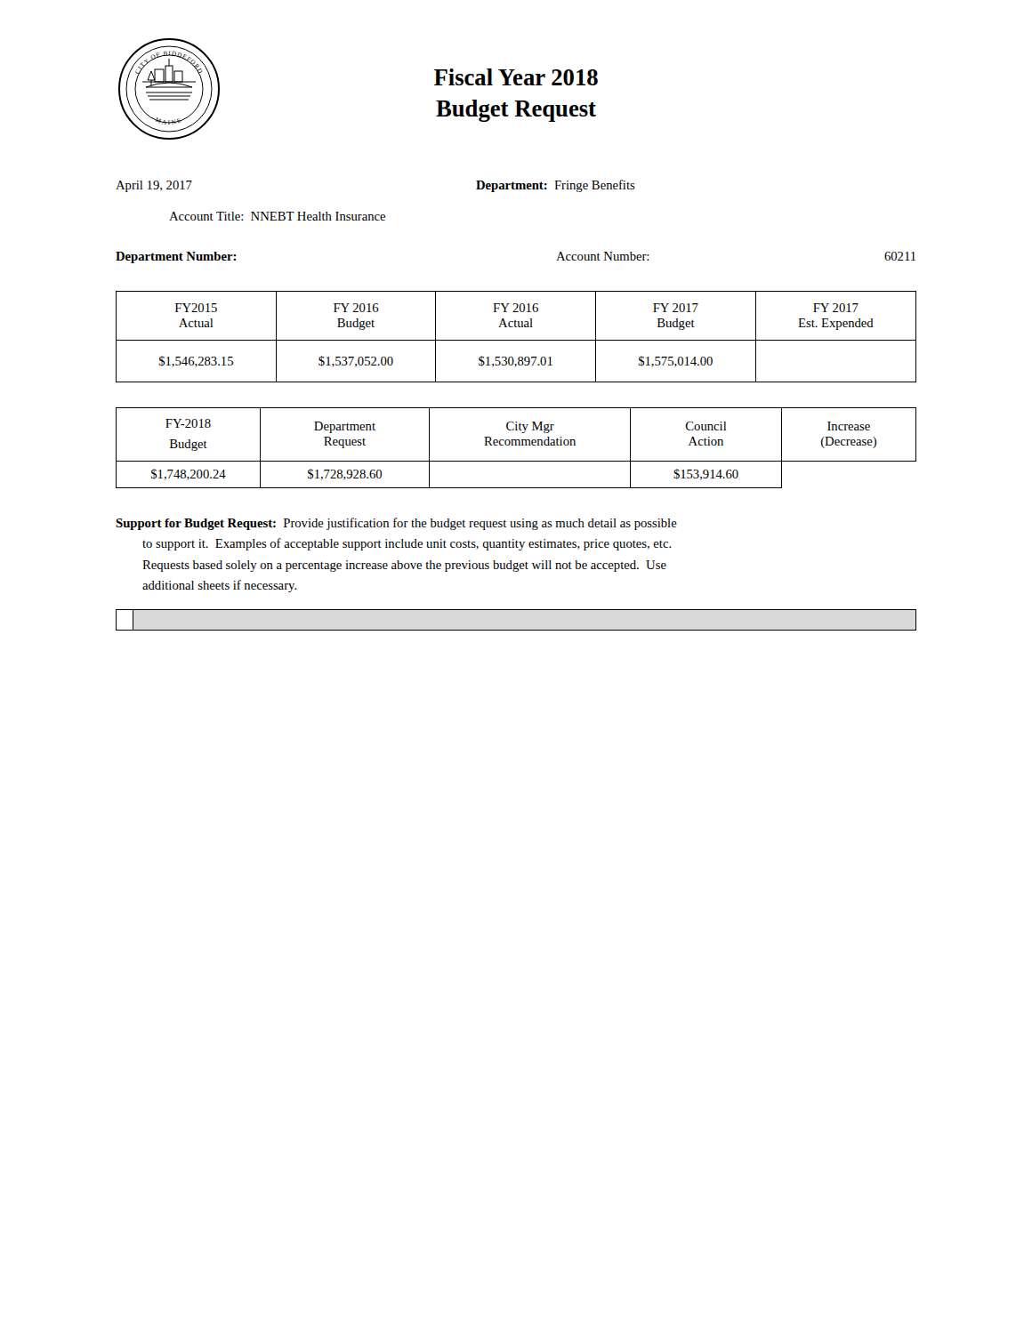CITY OF BIDDEFORD MAINE
Fiscal Year 2018
Budget Request
April 19, 2017
Department: Fringe Benefits
Account Title: NNEBT Health Insurance
Department Number:
Account Number: 60211
| FY2015 Actual | FY 2016 Budget | FY 2016 Actual | FY 2017 Budget | FY 2017 Est. Expended |
| --- | --- | --- | --- | --- |
| $1,546,283.15 | $1,537,052.00 | $1,530,897.01 | $1,575,014.00 | |
| FY-2018 Budget | Department Request | City Mgr Recommendation | Council Action | Increase (Decrease) |
| --- | --- | --- | --- | --- |
| $1,748,200.24 | $1,728,928.60 | | $153,914.60 |
Support for Budget Request: Provide justification for the budget request using as much detail as possible
to support it. Examples of acceptable support include unit costs, quantity estimates, price quotes, etc.
Requests based solely on a percentage increase above the previous budget will not be accepted. Use
additional sheets if necessary.